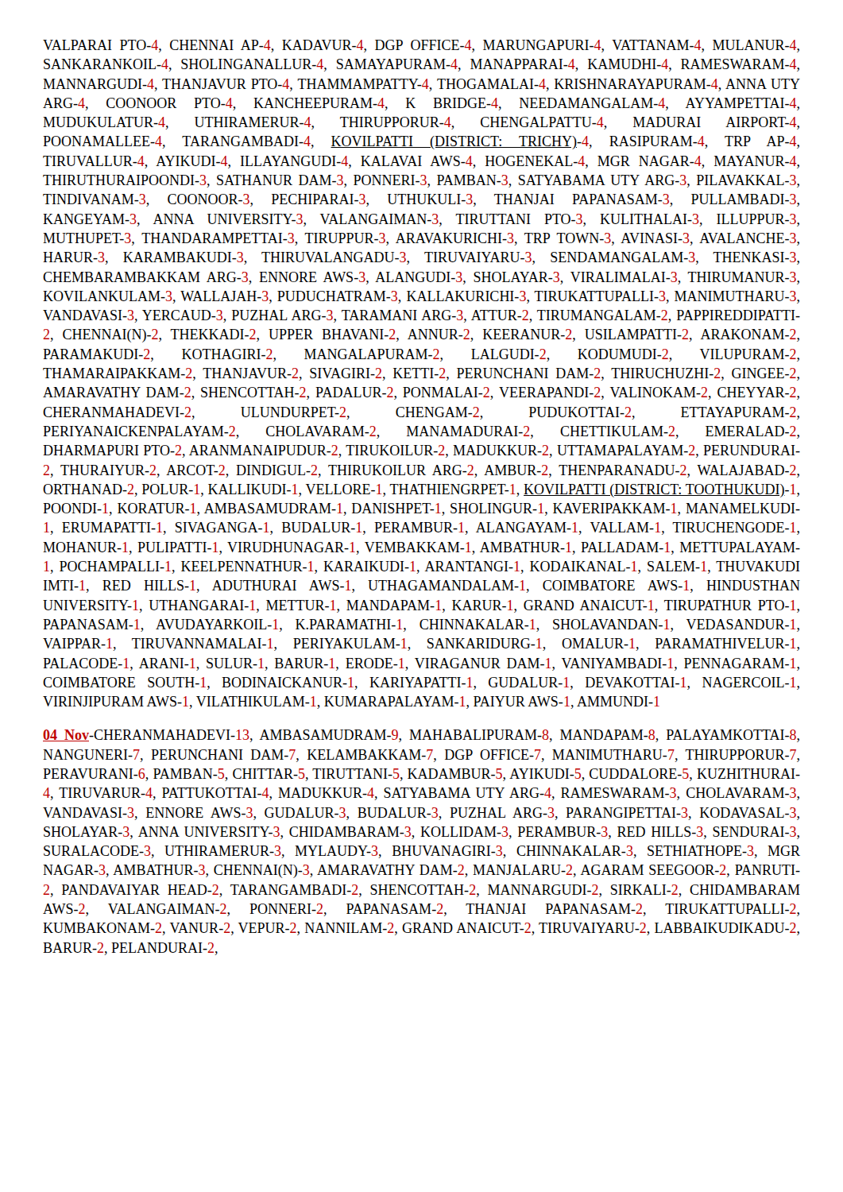VALPARAI PTO-4, CHENNAI AP-4, KADAVUR-4, DGP OFFICE-4, MARUNGAPURI-4, VATTANAM-4, MULANUR-4, SANKARANKOIL-4, SHOLINGANALLUR-4, SAMAYAPURAM-4, MANAPPARAI-4, KAMUDHI-4, RAMESWARAM-4, MANNARGUDI-4, THANJAVUR PTO-4, THAMMAMPATTY-4, THOGAMALAI-4, KRISHNARAYAPURAM-4, ANNA UTY ARG-4, COONOOR PTO-4, KANCHEEPURAM-4, K BRIDGE-4, NEEDAMANGALAM-4, AYYAMPETTAI-4, MUDUKULATUR-4, UTHIRAMERUR-4, THIRUPPORUR-4, CHENGALPATTU-4, MADURAI AIRPORT-4, POONAMALLEE-4, TARANGAMBADI-4, KOVILPATTI (DISTRICT: TRICHY)-4, RASIPURAM-4, TRP AP-4, TIRUVALLUR-4, AYIKUDI-4, ILLAYANGUDI-4, KALAVAI AWS-4, HOGENEKAL-4, MGR NAGAR-4, MAYANUR-4, THIRUTHURAIPOONDI-3, SATHANUR DAM-3, PONNERI-3, PAMBAN-3, SATYABAMA UTY ARG-3, PILAVAKKAL-3, TINDIVANAM-3, COONOOR-3, PECHIPARAI-3, UTHUKULI-3, THANJAI PAPANASAM-3, PULLAMBADI-3, KANGEYAM-3, ANNA UNIVERSITY-3, VALANGAIMAN-3, TIRUTTANI PTO-3, KULITHALAI-3, ILLUPPUR-3, MUTHUPET-3, THANDARAMPETTAI-3, TIRUPPUR-3, ARAVAKURICHI-3, TRP TOWN-3, AVINASI-3, AVALANCHE-3, HARUR-3, KARAMBAKUDI-3, THIRUVALANGADU-3, TIRUVAIYARU-3, SENDAMANGALAM-3, THENKASI-3, CHEMBARAMBAKKAM ARG-3, ENNORE AWS-3, ALANGUDI-3, SHOLAYAR-3, VIRALIMALAI-3, THIRUMANUR-3, KOVILANKULAM-3, WALLAJAH-3, PUDUCHATRAM-3, KALLAKURICHI-3, TIRUKATTUPALLI-3, MANIMUTHARU-3, VANDAVASI-3, YERCAUD-3, PUZHAL ARG-3, TARAMANI ARG-3, ATTUR-2, TIRUMANGALAM-2, PAPPIREDDIPATTI-2, CHENNAI(N)-2, THEKKADI-2, UPPER BHAVANI-2, ANNUR-2, KEERANUR-2, USILAMPATTI-2, ARAKONAM-2, PARAMAKUDI-2, KOTHAGIRI-2, MANGALAPURAM-2, LALGUDI-2, KODUMUDI-2, VILUPURAM-2, THAMARAIPAKKAM-2, THANJAVUR-2, SIVAGIRI-2, KETTI-2, PERUNCHANI DAM-2, THIRUCHUZHI-2, GINGEE-2, AMARAVATHY DAM-2, SHENCOTTAH-2, PADALUR-2, PONMALAI-2, VEERAPANDI-2, VALINOKAM-2, CHEYYAR-2, CHERANMAHADEVI-2, ULUNDURPET-2, CHENGAM-2, PUDUKOTTAI-2, ETTAYAPURAM-2, PERIYANAICKENPALAYAM-2, CHOLAVARAM-2, MANAMADURAI-2, CHETTIKULAM-2, EMERALAD-2, DHARMAPURI PTO-2, ARANMANAIPUDUR-2, TIRUKOILUR-2, MADUKKUR-2, UTTAMAPALAYAM-2, PERUNDURAI-2, THURAIYUR-2, ARCOT-2, DINDIGUL-2, THIRUKOILUR ARG-2, AMBUR-2, THENPARANADU-2, WALAJABAD-2, ORTHANAD-2, POLUR-1, KALLIKUDI-1, VELLORE-1, THATHIENGRPET-1, KOVILPATTI (DISTRICT: TOOTHUKUDI)-1, POONDI-1, KORATUR-1, AMBASAMUDRAM-1, DANISHPET-1, SHOLINGUR-1, KAVERIPAKKAM-1, MANAMELKUDI-1, ERUMAPATTI-1, SIVAGANGA-1, BUDALUR-1, PERAMBUR-1, ALANGAYAM-1, VALLAM-1, TIRUCHENGODE-1, MOHANUR-1, PULIPATTI-1, VIRUDHUNAGAR-1, VEMBAKKAM-1, AMBATHUR-1, PALLADAM-1, METTUPALAYAM-1, POCHAMPALLI-1, KEELPENNATHUR-1, KARAIKUDI-1, ARANTANGI-1, KODAIKANAL-1, SALEM-1, THUVAKUDI IMTI-1, RED HILLS-1, ADUTHURAI AWS-1, UTHAGAMANDALAM-1, COIMBATORE AWS-1, HINDUSTHAN UNIVERSITY-1, UTHANGARAI-1, METTUR-1, MANDAPAM-1, KARUR-1, GRAND ANAICUT-1, TIRUPATHUR PTO-1, PAPANASAM-1, AVUDAYARKOIL-1, K.PARAMATHI-1, CHINNAKALAR-1, SHOLAVANDAN-1, VEDASANDUR-1, VAIPPAR-1, TIRUVANNAMALAI-1, PERIYAKULAM-1, SANKARIDURG-1, OMALUR-1, PARAMATHIVELUR-1, PALACODE-1, ARANI-1, SULUR-1, BARUR-1, ERODE-1, VIRAGANUR DAM-1, VANIYAMBADI-1, PENNAGARAM-1, COIMBATORE SOUTH-1, BODINAICKANUR-1, KARIYAPATTI-1, GUDALUR-1, DEVAKOTTAI-1, NAGERCOIL-1, VIRINJIPURAM AWS-1, VILATHIKULAM-1, KUMARAPALAYAM-1, PAIYUR AWS-1, AMMUNDI-1
04 Nov-CHERANMAHADEVI-13, AMBASAMUDRAM-9, MAHABALIPURAM-8, MANDAPAM-8, PALAYAMKOTTAI-8, NANGUNERI-7, PERUNCHANI DAM-7, KELAMBAKKAM-7, DGP OFFICE-7, MANIMUTHARU-7, THIRUPPORUR-7, PERAVURANI-6, PAMBAN-5, CHITTAR-5, TIRUTTANI-5, KADAMBUR-5, AYIKUDI-5, CUDDALORE-5, KUZHITHURAI-4, TIRUVARUR-4, PATTUKOTTAI-4, MADUKKUR-4, SATYABAMA UTY ARG-4, RAMESWARAM-3, CHOLAVARAM-3, VANDAVASI-3, ENNORE AWS-3, GUDALUR-3, BUDALUR-3, PUZHAL ARG-3, PARANGIPETTAI-3, KODAVASAL-3, SHOLAYAR-3, ANNA UNIVERSITY-3, CHIDAMBARAM-3, KOLLIDAM-3, PERAMBUR-3, RED HILLS-3, SENDURAI-3, SURALACODE-3, UTHIRAMERUR-3, MYLAUDY-3, BHUVANAGIRI-3, CHINNAKALAR-3, SETHIATHOPE-3, MGR NAGAR-3, AMBATHUR-3, CHENNAI(N)-3, AMARAVATHY DAM-2, MANJALARU-2, AGARAM SEEGOOR-2, PANRUTI-2, PANDAVAIYAR HEAD-2, TARANGAMBADI-2, SHENCOTTAH-2, MANNARGUDI-2, SIRKALI-2, CHIDAMBARAM AWS-2, VALANGAIMAN-2, PONNERI-2, PAPANASAM-2, THANJAI PAPANASAM-2, TIRUKATTUPALLI-2, KUMBAKONAM-2, VANUR-2, VEPUR-2, NANNILAM-2, GRAND ANAICUT-2, TIRUVAIYARU-2, LABBAIKUDIKADU-2, BARUR-2, PELANDURAI-2,